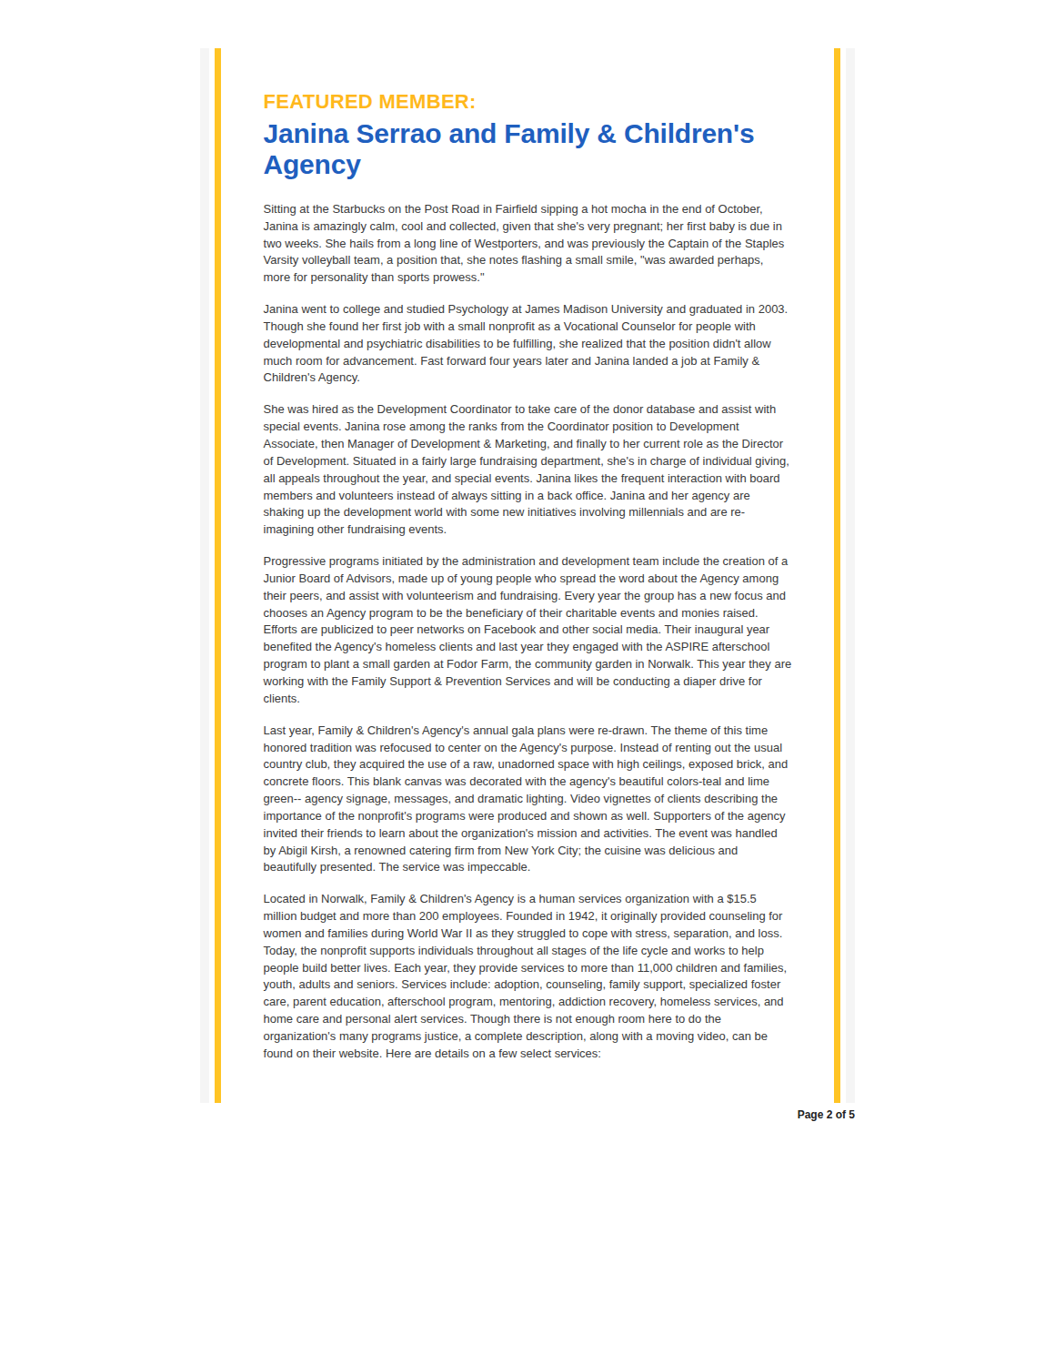FEATURED MEMBER:
Janina Serrao and Family & Children's Agency
Sitting at the Starbucks on the Post Road in Fairfield sipping a hot mocha in the end of October, Janina is amazingly calm, cool and collected, given that she's very pregnant; her first baby is due in two weeks. She hails from a long line of Westporters, and was previously the Captain of the Staples Varsity volleyball team, a position that, she notes flashing a small smile, "was awarded perhaps, more for personality than sports prowess."
Janina went to college and studied Psychology at James Madison University and graduated in 2003. Though she found her first job with a small nonprofit as a Vocational Counselor for people with developmental and psychiatric disabilities to be fulfilling, she realized that the position didn't allow much room for advancement. Fast forward four years later and Janina landed a job at Family & Children's Agency.
She was hired as the Development Coordinator to take care of the donor database and assist with special events. Janina rose among the ranks from the Coordinator position to Development Associate, then Manager of Development & Marketing, and finally to her current role as the Director of Development. Situated in a fairly large fundraising department, she's in charge of individual giving, all appeals throughout the year, and special events. Janina likes the frequent interaction with board members and volunteers instead of always sitting in a back office. Janina and her agency are shaking up the development world with some new initiatives involving millennials and are re-imagining other fundraising events.
Progressive programs initiated by the administration and development team include the creation of a Junior Board of Advisors, made up of young people who spread the word about the Agency among their peers, and assist with volunteerism and fundraising. Every year the group has a new focus and chooses an Agency program to be the beneficiary of their charitable events and monies raised. Efforts are publicized to peer networks on Facebook and other social media. Their inaugural year benefited the Agency's homeless clients and last year they engaged with the ASPIRE afterschool program to plant a small garden at Fodor Farm, the community garden in Norwalk. This year they are working with the Family Support & Prevention Services and will be conducting a diaper drive for clients.
Last year, Family & Children's Agency's annual gala plans were re-drawn. The theme of this time honored tradition was refocused to center on the Agency's purpose. Instead of renting out the usual country club, they acquired the use of a raw, unadorned space with high ceilings, exposed brick, and concrete floors. This blank canvas was decorated with the agency's beautiful colors-teal and lime green-- agency signage, messages, and dramatic lighting. Video vignettes of clients describing the importance of the nonprofit's programs were produced and shown as well. Supporters of the agency invited their friends to learn about the organization's mission and activities. The event was handled by Abigil Kirsh, a renowned catering firm from New York City; the cuisine was delicious and beautifully presented. The service was impeccable.
Located in Norwalk, Family & Children's Agency is a human services organization with a $15.5 million budget and more than 200 employees. Founded in 1942, it originally provided counseling for women and families during World War II as they struggled to cope with stress, separation, and loss.
Today, the nonprofit supports individuals throughout all stages of the life cycle and works to help people build better lives. Each year, they provide services to more than 11,000 children and families, youth, adults and seniors. Services include: adoption, counseling, family support, specialized foster care, parent education, afterschool program, mentoring, addiction recovery, homeless services, and home care and personal alert services. Though there is not enough room here to do the organization's many programs justice, a complete description, along with a moving video, can be found on their website. Here are details on a few select services:
Page 2 of 5